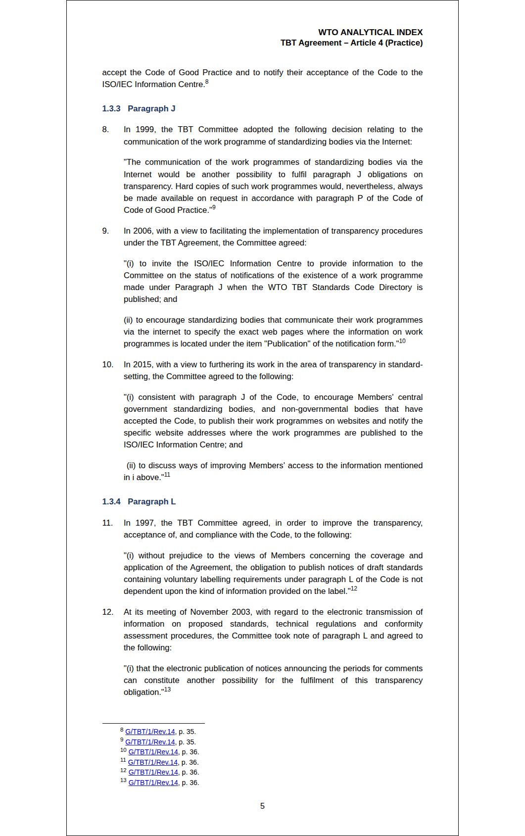WTO ANALYTICAL INDEX
TBT Agreement – Article 4 (Practice)
accept the Code of Good Practice and to notify their acceptance of the Code to the ISO/IEC Information Centre.8
1.3.3 Paragraph J
8.
In 1999, the TBT Committee adopted the following decision relating to the communication of the work programme of standardizing bodies via the Internet:
"The communication of the work programmes of standardizing bodies via the Internet would be another possibility to fulfil paragraph J obligations on transparency. Hard copies of such work programmes would, nevertheless, always be made available on request in accordance with paragraph P of the Code of Code of Good Practice."9
9.
In 2006, with a view to facilitating the implementation of transparency procedures under the TBT Agreement, the Committee agreed:
"(i) to invite the ISO/IEC Information Centre to provide information to the Committee on the status of notifications of the existence of a work programme made under Paragraph J when the WTO TBT Standards Code Directory is published; and
(ii) to encourage standardizing bodies that communicate their work programmes via the internet to specify the exact web pages where the information on work programmes is located under the item "Publication" of the notification form."10
10.
In 2015, with a view to furthering its work in the area of transparency in standard-setting, the Committee agreed to the following:
"(i) consistent with paragraph J of the Code, to encourage Members' central government standardizing bodies, and non-governmental bodies that have accepted the Code, to publish their work programmes on websites and notify the specific website addresses where the work programmes are published to the ISO/IEC Information Centre; and
(ii) to discuss ways of improving Members' access to the information mentioned in i above."11
1.3.4 Paragraph L
11.
In 1997, the TBT Committee agreed, in order to improve the transparency, acceptance of, and compliance with the Code, to the following:
"(i) without prejudice to the views of Members concerning the coverage and application of the Agreement, the obligation to publish notices of draft standards containing voluntary labelling requirements under paragraph L of the Code is not dependent upon the kind of information provided on the label."12
12.
At its meeting of November 2003, with regard to the electronic transmission of information on proposed standards, technical regulations and conformity assessment procedures, the Committee took note of paragraph L and agreed to the following:
"(i) that the electronic publication of notices announcing the periods for comments can constitute another possibility for the fulfilment of this transparency obligation."13
8 G/TBT/1/Rev.14, p. 35.
9 G/TBT/1/Rev.14, p. 35.
10 G/TBT/1/Rev.14, p. 36.
11 G/TBT/1/Rev.14, p. 36.
12 G/TBT/1/Rev.14, p. 36.
13 G/TBT/1/Rev.14, p. 36.
5